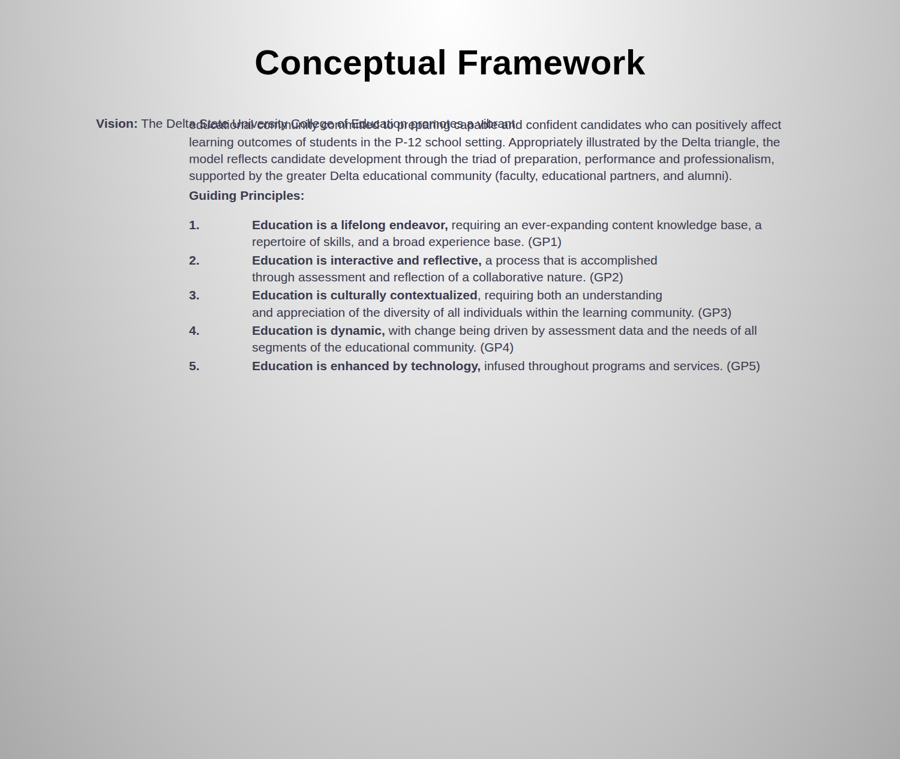Conceptual Framework
Vision: The Delta State University College of Education promotes a vibrant educational community committed to preparing capable and confident candidates who can positively affect learning outcomes of students in the P-12 school setting. Appropriately illustrated by the Delta triangle, the model reflects candidate development through the triad of preparation, performance and professionalism, supported by the greater Delta educational community (faculty, educational partners, and alumni).
Guiding Principles:
| 1. | Education is a lifelong endeavor, requiring an ever-expanding content knowledge base, a repertoire of skills, and a broad experience base. (GP1) |
| 2. | Education is interactive and reflective, a process that is accomplished through assessment and reflection of a collaborative nature. (GP2) |
| 3. | Education is culturally contextualized , requiring both an understanding and appreciation of the diversity of all individuals within the learning community. (GP3) |
| 4. | Education is dynamic, with change being driven by assessment data and the needs of all segments of the educational community. (GP4) |
| 5. | Education is enhanced by technology, infused throughout programs and services. (GP5) |